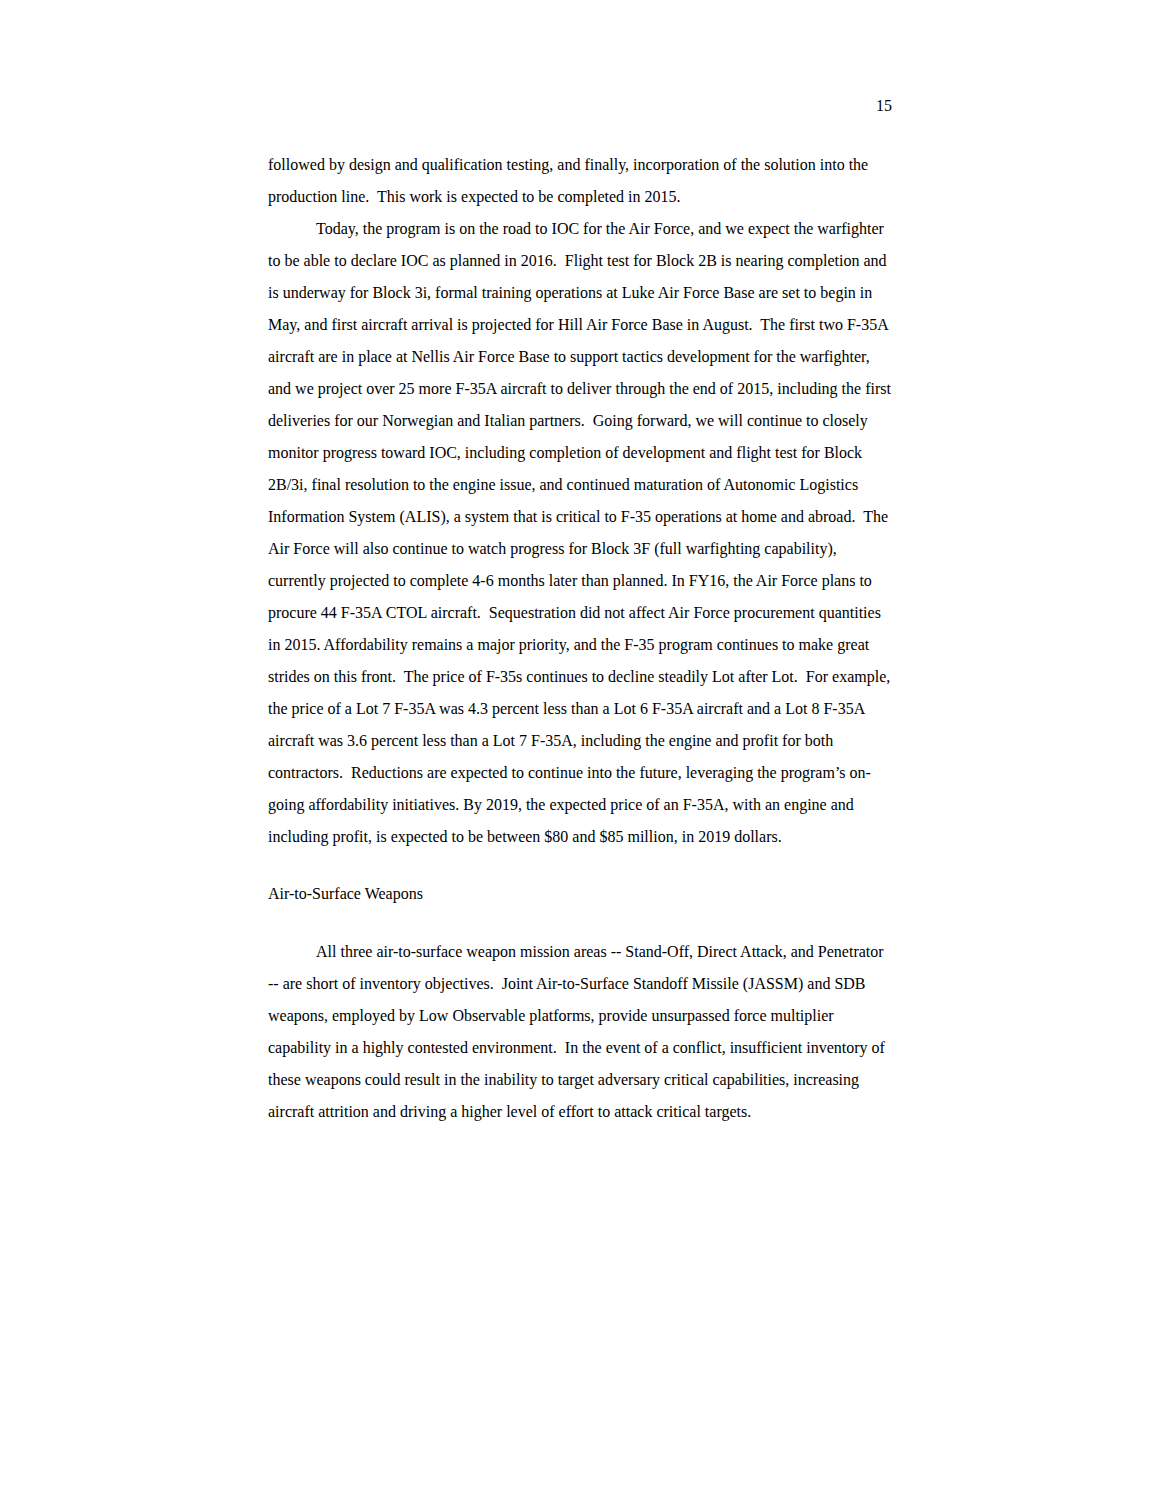15
followed by design and qualification testing, and finally, incorporation of the solution into the production line. This work is expected to be completed in 2015.
Today, the program is on the road to IOC for the Air Force, and we expect the warfighter to be able to declare IOC as planned in 2016. Flight test for Block 2B is nearing completion and is underway for Block 3i, formal training operations at Luke Air Force Base are set to begin in May, and first aircraft arrival is projected for Hill Air Force Base in August. The first two F-35A aircraft are in place at Nellis Air Force Base to support tactics development for the warfighter, and we project over 25 more F-35A aircraft to deliver through the end of 2015, including the first deliveries for our Norwegian and Italian partners. Going forward, we will continue to closely monitor progress toward IOC, including completion of development and flight test for Block 2B/3i, final resolution to the engine issue, and continued maturation of Autonomic Logistics Information System (ALIS), a system that is critical to F-35 operations at home and abroad. The Air Force will also continue to watch progress for Block 3F (full warfighting capability), currently projected to complete 4-6 months later than planned. In FY16, the Air Force plans to procure 44 F-35A CTOL aircraft. Sequestration did not affect Air Force procurement quantities in 2015. Affordability remains a major priority, and the F-35 program continues to make great strides on this front. The price of F-35s continues to decline steadily Lot after Lot. For example, the price of a Lot 7 F-35A was 4.3 percent less than a Lot 6 F-35A aircraft and a Lot 8 F-35A aircraft was 3.6 percent less than a Lot 7 F-35A, including the engine and profit for both contractors. Reductions are expected to continue into the future, leveraging the program’s on-going affordability initiatives. By 2019, the expected price of an F-35A, with an engine and including profit, is expected to be between $80 and $85 million, in 2019 dollars.
Air-to-Surface Weapons
All three air-to-surface weapon mission areas -- Stand-Off, Direct Attack, and Penetrator -- are short of inventory objectives. Joint Air-to-Surface Standoff Missile (JASSM) and SDB weapons, employed by Low Observable platforms, provide unsurpassed force multiplier capability in a highly contested environment. In the event of a conflict, insufficient inventory of these weapons could result in the inability to target adversary critical capabilities, increasing aircraft attrition and driving a higher level of effort to attack critical targets.